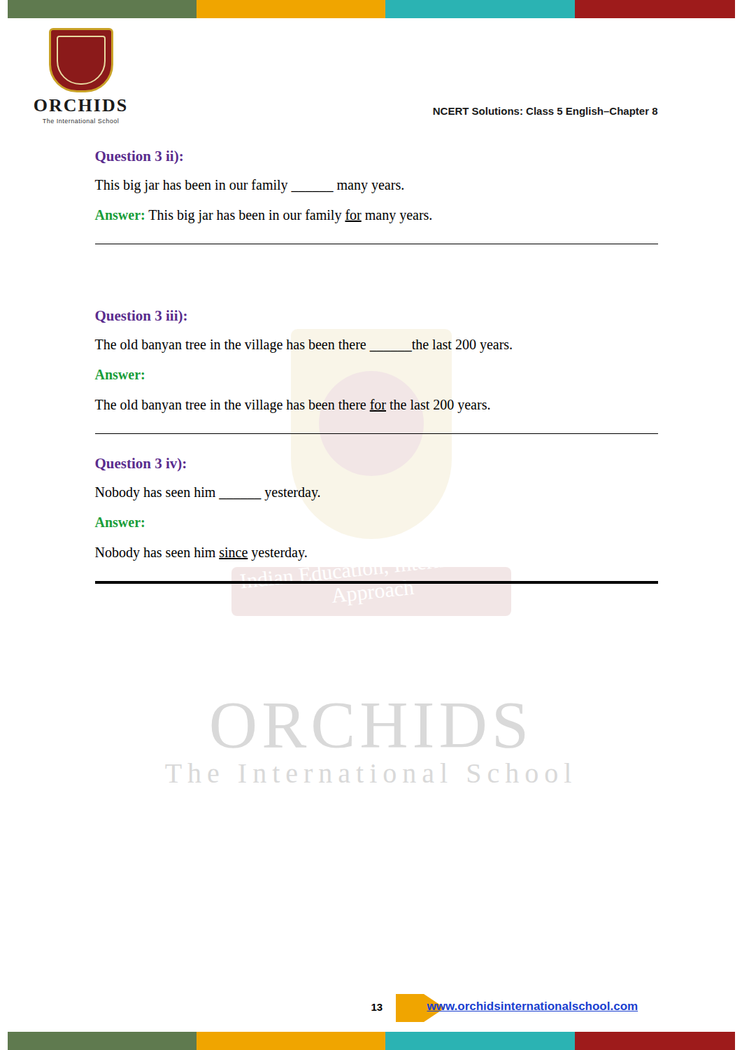ORCHIDS
The International School
NCERT Solutions: Class 5 English–Chapter 8
Indian Education, International Approach
ORCHIDS The International School
Question 3 ii):
This big jar has been in our family ______ many years.
Answer: This big jar has been in our family for many years.
Question 3 iii):
The old banyan tree in the village has been there ______the last 200 years.
Answer:
The old banyan tree in the village has been there for the last 200 years.
Question 3 iv):
Nobody has seen him ______ yesterday.
Answer:
Nobody has seen him since yesterday.
13
www.orchidsinternationalschool.com